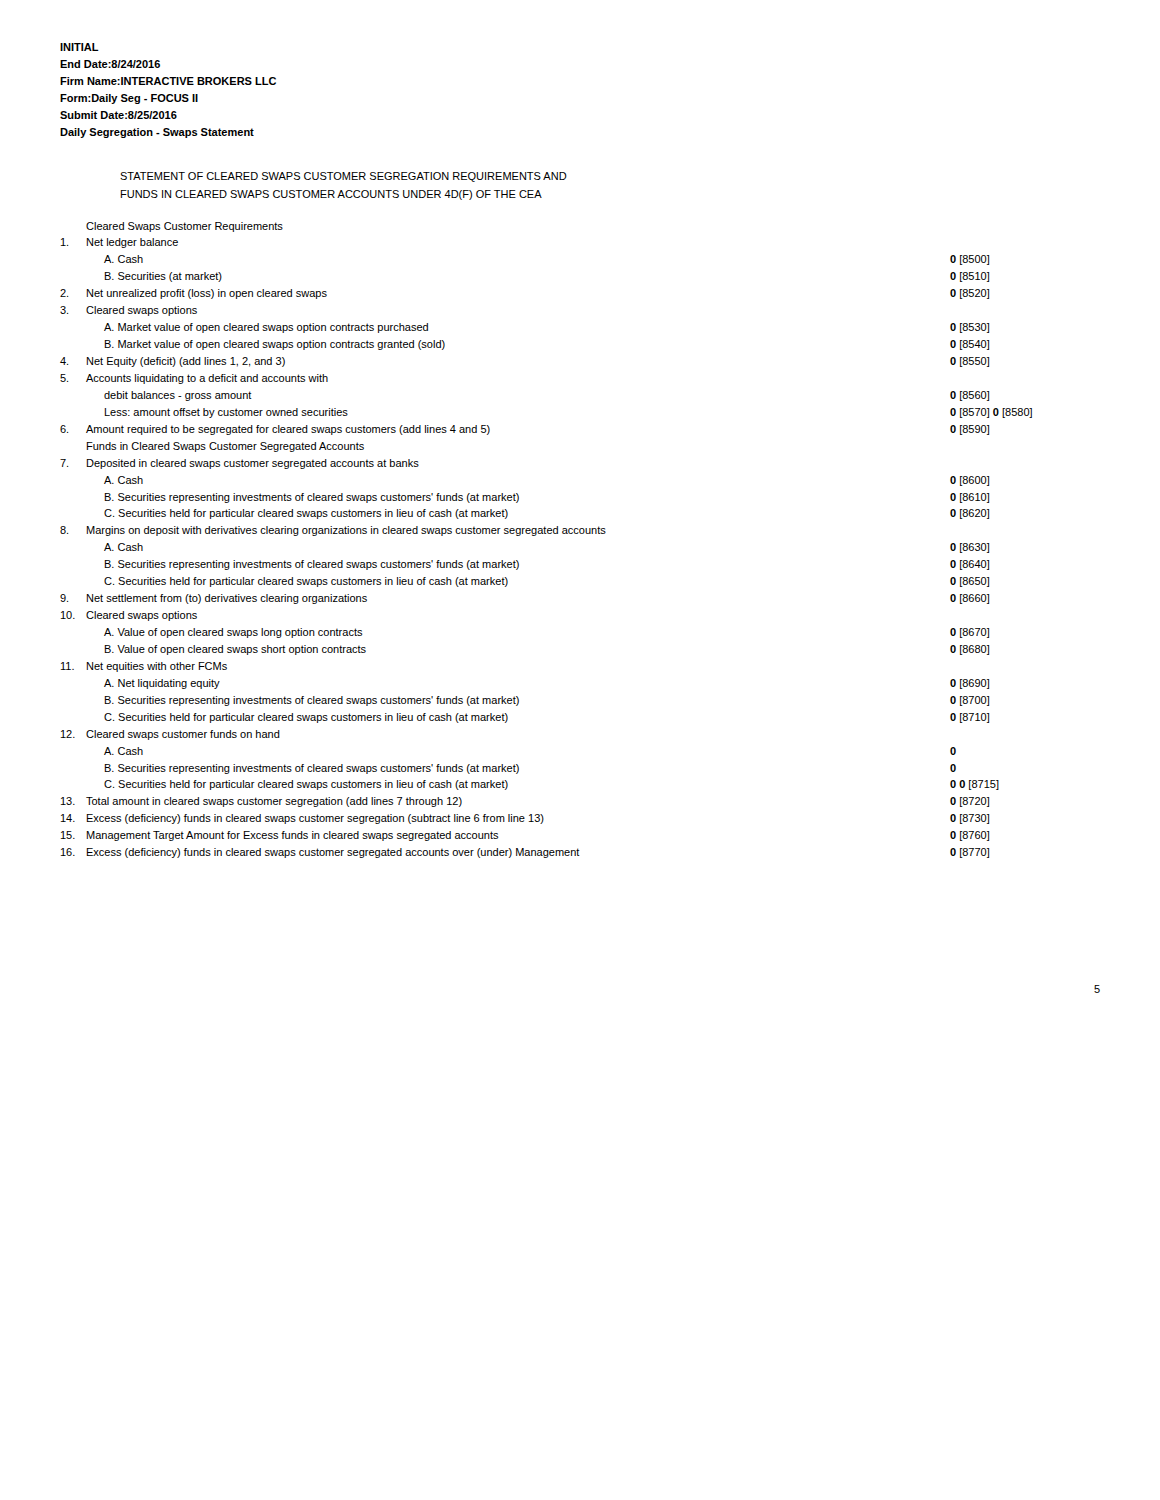INITIAL
End Date:8/24/2016
Firm Name:INTERACTIVE BROKERS LLC
Form:Daily Seg - FOCUS II
Submit Date:8/25/2016
Daily Segregation - Swaps Statement
STATEMENT OF CLEARED SWAPS CUSTOMER SEGREGATION REQUIREMENTS AND
FUNDS IN CLEARED SWAPS CUSTOMER ACCOUNTS UNDER 4D(F) OF THE CEA
| | Cleared Swaps Customer Requirements | |
| 1. | Net ledger balance | |
| | A. Cash | 0 [8500] |
| | B. Securities (at market) | 0 [8510] |
| 2. | Net unrealized profit (loss) in open cleared swaps | 0 [8520] |
| 3. | Cleared swaps options | |
| | A. Market value of open cleared swaps option contracts purchased | 0 [8530] |
| | B. Market value of open cleared swaps option contracts granted (sold) | 0 [8540] |
| 4. | Net Equity (deficit) (add lines 1, 2, and 3) | 0 [8550] |
| 5. | Accounts liquidating to a deficit and accounts with | |
| | debit balances - gross amount | 0 [8560] |
| | Less: amount offset by customer owned securities | 0 [8570] 0 [8580] |
| 6. | Amount required to be segregated for cleared swaps customers (add lines 4 and 5) | 0 [8590] |
| | Funds in Cleared Swaps Customer Segregated Accounts | |
| 7. | Deposited in cleared swaps customer segregated accounts at banks | |
| | A. Cash | 0 [8600] |
| | B. Securities representing investments of cleared swaps customers' funds (at market) | 0 [8610] |
| | C. Securities held for particular cleared swaps customers in lieu of cash (at market) | 0 [8620] |
| 8. | Margins on deposit with derivatives clearing organizations in cleared swaps customer segregated accounts | |
| | A. Cash | 0 [8630] |
| | B. Securities representing investments of cleared swaps customers' funds (at market) | 0 [8640] |
| | C. Securities held for particular cleared swaps customers in lieu of cash (at market) | 0 [8650] |
| 9. | Net settlement from (to) derivatives clearing organizations | 0 [8660] |
| 10. | Cleared swaps options | |
| | A. Value of open cleared swaps long option contracts | 0 [8670] |
| | B. Value of open cleared swaps short option contracts | 0 [8680] |
| 11. | Net equities with other FCMs | |
| | A. Net liquidating equity | 0 [8690] |
| | B. Securities representing investments of cleared swaps customers' funds (at market) | 0 [8700] |
| | C. Securities held for particular cleared swaps customers in lieu of cash (at market) | 0 [8710] |
| 12. | Cleared swaps customer funds on hand | |
| | A. Cash | 0 |
| | B. Securities representing investments of cleared swaps customers' funds (at market) | 0 |
| | C. Securities held for particular cleared swaps customers in lieu of cash (at market) | 0 0 [8715] |
| 13. | Total amount in cleared swaps customer segregation (add lines 7 through 12) | 0 [8720] |
| 14. | Excess (deficiency) funds in cleared swaps customer segregation (subtract line 6 from line 13) | 0 [8730] |
| 15. | Management Target Amount for Excess funds in cleared swaps segregated accounts | 0 [8760] |
| 16. | Excess (deficiency) funds in cleared swaps customer segregated accounts over (under) Management | 0 [8770] |
5